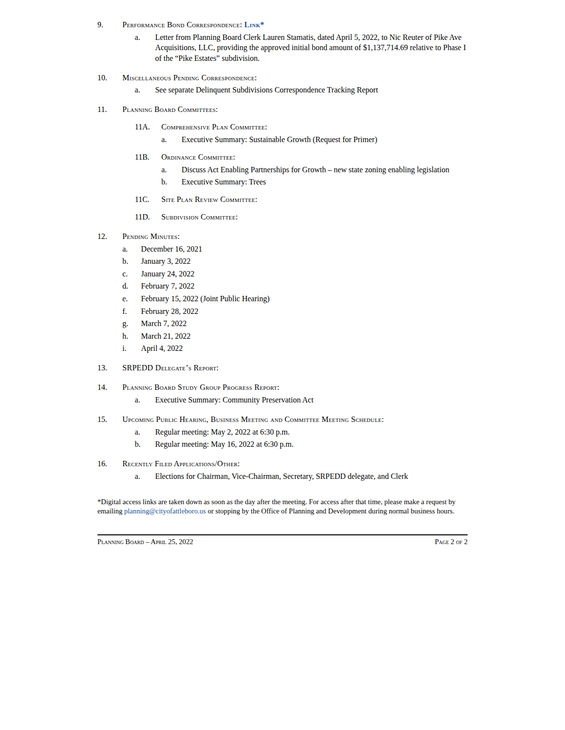9.
Performance Bond Correspondence: Link*
a.
Letter from Planning Board Clerk Lauren Stamatis, dated April 5, 2022, to Nic Reuter of Pike Ave Acquisitions, LLC, providing the approved initial bond amount of $1,137,714.69 relative to Phase I of the “Pike Estates” subdivision.
10.
Miscellaneous Pending Correspondence:
a.
See separate Delinquent Subdivisions Correspondence Tracking Report
11.
Planning Board Committees:
11A.
Comprehensive Plan Committee:
a.
Executive Summary: Sustainable Growth (Request for Primer)
11B.
Ordinance Committee:
a.
Discuss Act Enabling Partnerships for Growth – new state zoning enabling legislation
b.
Executive Summary: Trees
11C.
Site Plan Review Committee:
11D.
Subdivision Committee:
12.
Pending Minutes:
a.
December 16, 2021
b.
January 3, 2022
c.
January 24, 2022
d.
February 7, 2022
e.
February 15, 2022 (Joint Public Hearing)
f.
February 28, 2022
g.
March 7, 2022
h.
March 21, 2022
i.
April 4, 2022
13.
SRPEDD Delegate’s Report:
14.
Planning Board Study Group Progress Report:
a.
Executive Summary: Community Preservation Act
15.
Upcoming Public Hearing, Business Meeting and Committee Meeting Schedule:
a.
Regular meeting: May 2, 2022 at 6:30 p.m.
b.
Regular meeting: May 16, 2022 at 6:30 p.m.
16.
Recently Filed Applications/Other:
a.
Elections for Chairman, Vice-Chairman, Secretary, SRPEDD delegate, and Clerk
*Digital access links are taken down as soon as the day after the meeting. For access after that time, please make a request by emailing planning@cityofattleboro.us or stopping by the Office of Planning and Development during normal business hours.
Planning Board – April 25, 2022
Page 2 of 2